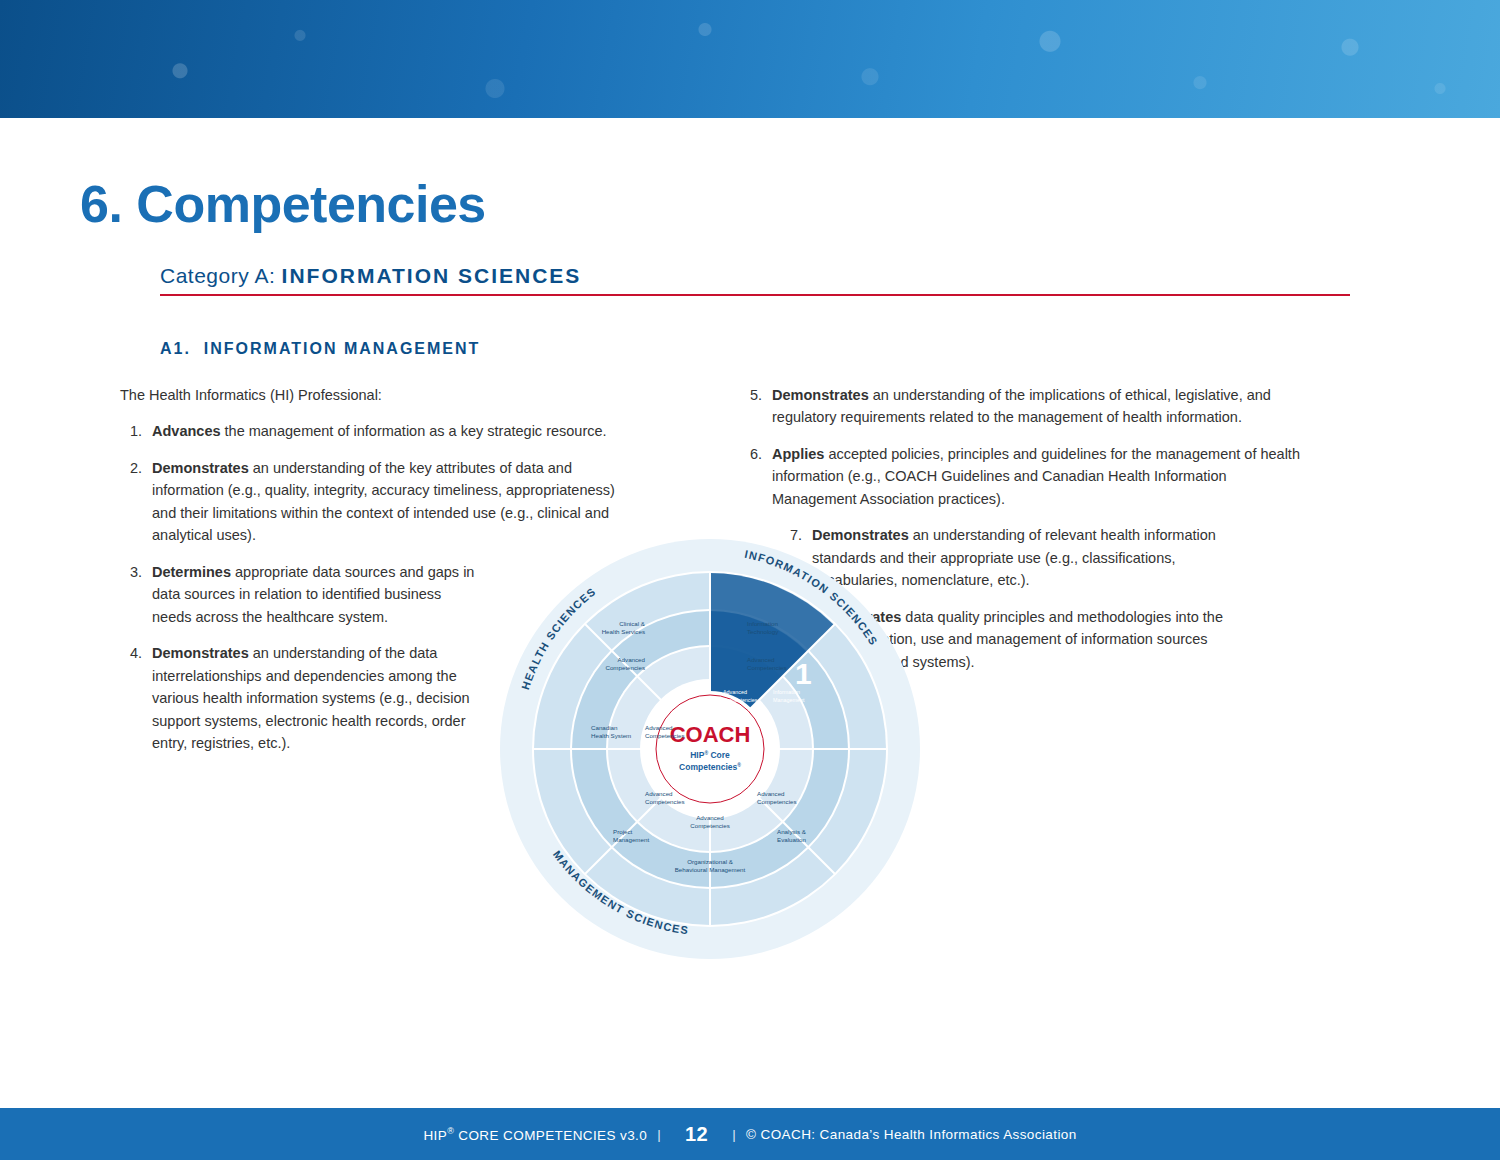6. Competencies
Category A: INFORMATION SCIENCES
A1. INFORMATION MANAGEMENT
COACH HIP® Core Competencies® 1 INFORMATION SCIENCES HEALTH SCIENCES MANAGEMENT SCIENCES Information Technology Advanced Competencies Advanced Competencies Information Management Clinical & Health Services Advanced Competencies Canadian Health System Advanced Competencies Advanced Competencies Project Management Advanced Competencies Organizational & Behavioural Management Advanced Competencies Analysis & Evaluation
The Health Informatics (HI) Professional:
Advances the management of information as a key strategic resource.
Demonstrates an understanding of the key attributes of data and information (e.g., quality, integrity, accuracy timeliness, appropriateness) and their limitations within the context of intended use (e.g., clinical and analytical uses).
Determines appropriate data sources and gaps in data sources in relation to identified business needs across the healthcare system.
Demonstrates an understanding of the data interrelationships and dependencies among the various health information systems (e.g., decision support systems, electronic health records, order entry, registries, etc.).
Demonstrates an understanding of the implications of ethical, legislative, and regulatory requirements related to the management of health information.
Applies accepted policies, principles and guidelines for the management of health information (e.g., COACH Guidelines and Canadian Health Information Management Association practices).
Demonstrates an understanding of relevant health information standards and their appropriate use (e.g., classifications, vocabularies, nomenclature, etc.).
Integrates data quality principles and methodologies into the identification, use and management of information sources (people and systems).
HIP® CORE COMPETENCIES v3.0 | 12 | © COACH: Canada’s Health Informatics Association